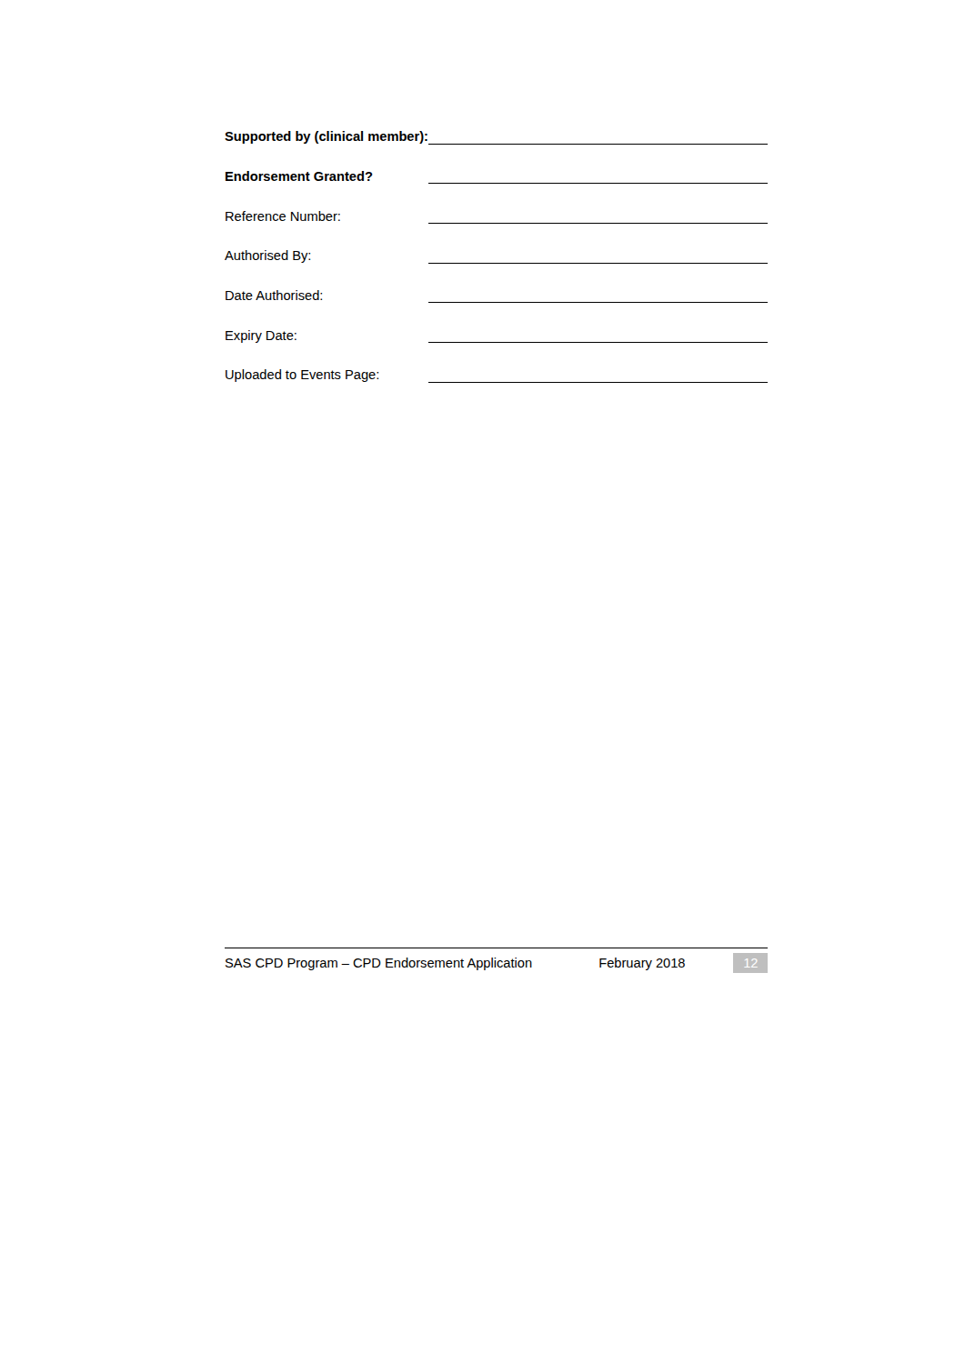| Supported by (clinical member): | |
| Endorsement Granted? | |
| Reference Number: | |
| Authorised By: | |
| Date Authorised: | |
| Expiry Date: | |
| Uploaded to Events Page: | |
SAS CPD Program – CPD Endorsement Application February 2018 12